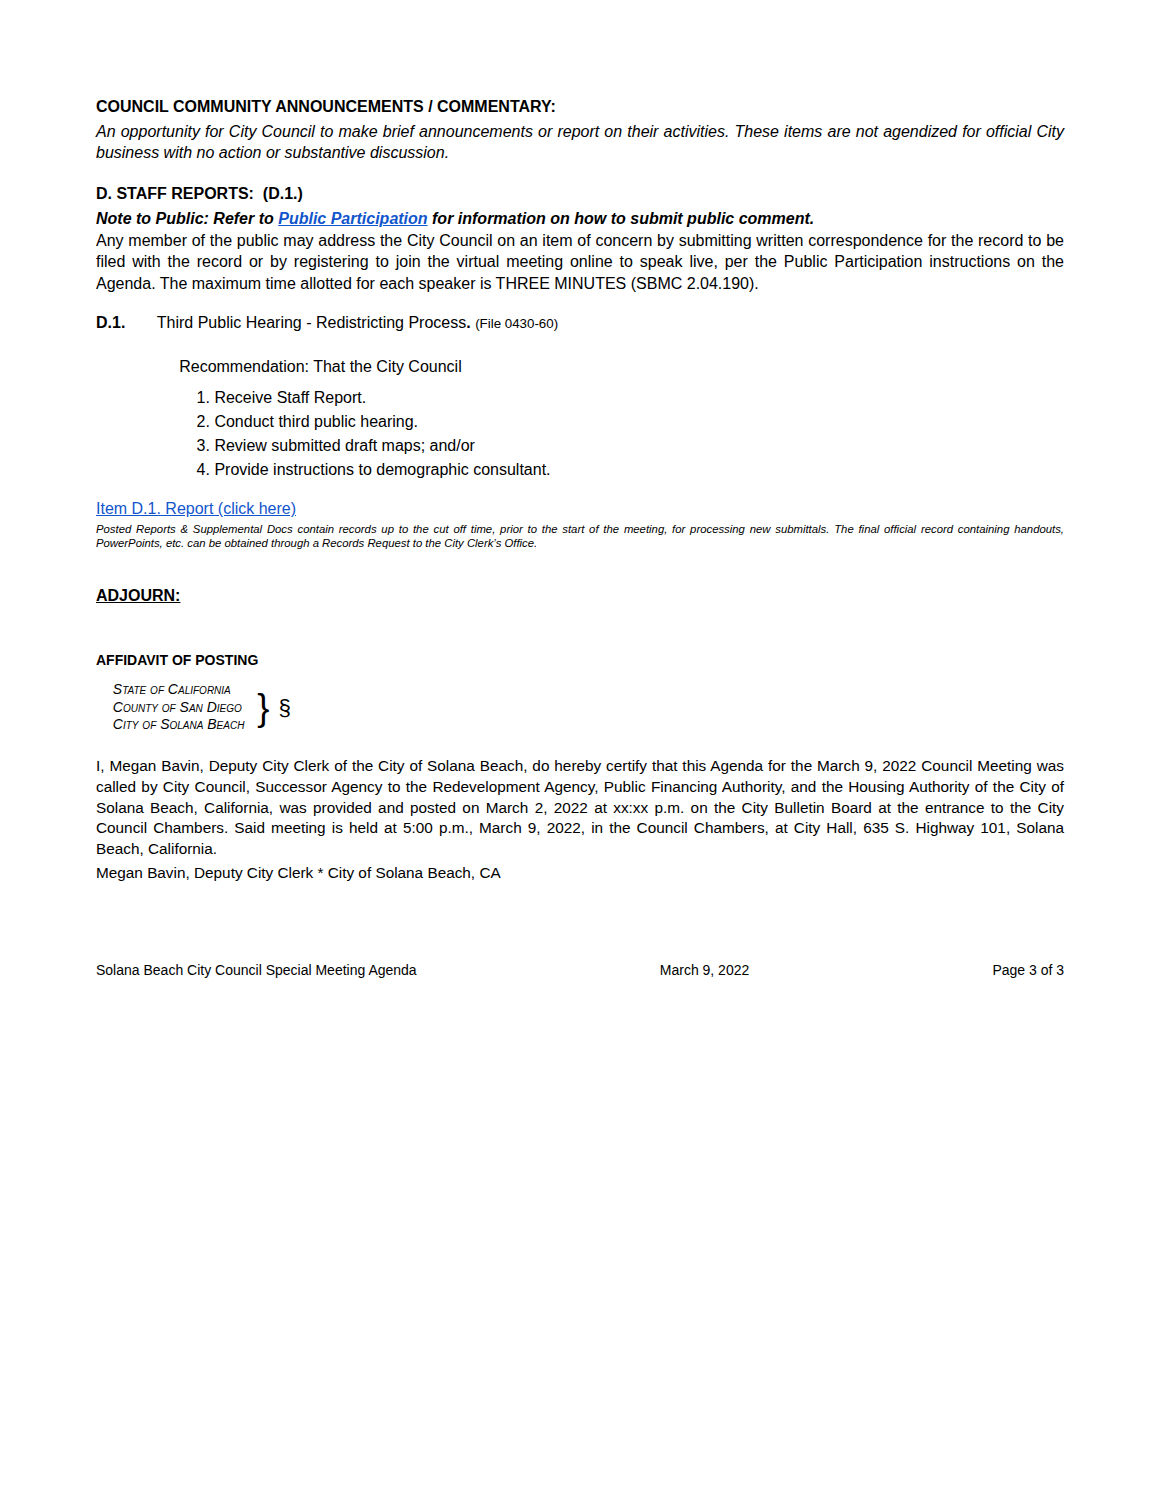COUNCIL COMMUNITY ANNOUNCEMENTS / COMMENTARY:
An opportunity for City Council to make brief announcements or report on their activities. These items are not agendized for official City business with no action or substantive discussion.
D. STAFF REPORTS: (D.1.)
Note to Public: Refer to Public Participation for information on how to submit public comment.
Any member of the public may address the City Council on an item of concern by submitting written correspondence for the record to be filed with the record or by registering to join the virtual meeting online to speak live, per the Public Participation instructions on the Agenda. The maximum time allotted for each speaker is THREE MINUTES (SBMC 2.04.190).
D.1.
Third Public Hearing - Redistricting Process. (File 0430-60)
Recommendation: That the City Council
Receive Staff Report.
Conduct third public hearing.
Review submitted draft maps; and/or
Provide instructions to demographic consultant.
Item D.1. Report (click here)
Posted Reports & Supplemental Docs contain records up to the cut off time, prior to the start of the meeting, for processing new submittals. The final official record containing handouts, PowerPoints, etc. can be obtained through a Records Request to the City Clerk’s Office.
ADJOURN:
AFFIDAVIT OF POSTING
State of California
County of San Diego
City of Solana Beach
}
§
I, Megan Bavin, Deputy City Clerk of the City of Solana Beach, do hereby certify that this Agenda for the March 9, 2022 Council Meeting was called by City Council, Successor Agency to the Redevelopment Agency, Public Financing Authority, and the Housing Authority of the City of Solana Beach, California, was provided and posted on March 2, 2022 at xx:xx p.m. on the City Bulletin Board at the entrance to the City Council Chambers. Said meeting is held at 5:00 p.m., March 9, 2022, in the Council Chambers, at City Hall, 635 S. Highway 101, Solana Beach, California.
Megan Bavin, Deputy City Clerk * City of Solana Beach, CA
Solana Beach City Council Special Meeting Agenda March 9, 2022 Page 3 of 3